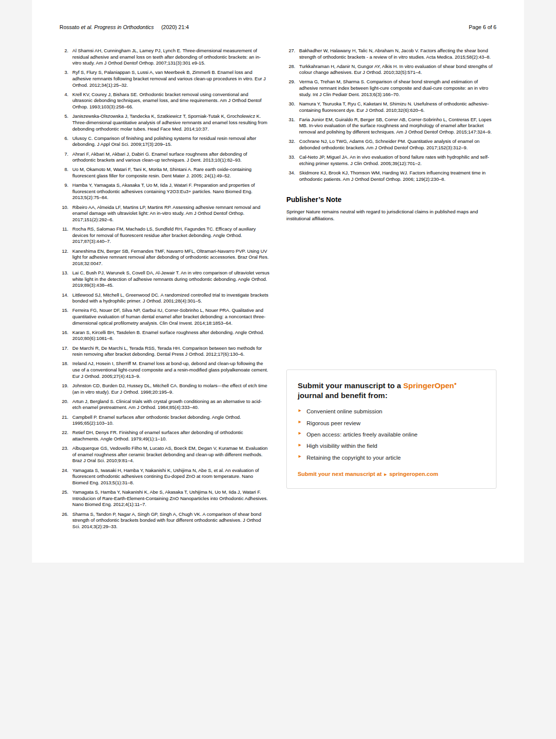Rossato et al. Progress in Orthodontics (2020) 21:4
Page 6 of 6
2. Al Shamsi AH, Cunningham JL, Lamey PJ, Lynch E. Three-dimensional measurement of residual adhesive and enamel loss on teeth after debonding of orthodontic brackets: an in-vitro study. Am J Orthod Dentof Orthop. 2007;131(3):301 e9-15.
3. Ryf S, Flury S, Palaniappan S, Lussi A, van Meerbeek B, Zimmerli B. Enamel loss and adhesive remnants following bracket removal and various clean-up procedures in vitro. Eur J Orthod. 2012;34(1):25–32.
4. Krell KV, Courey J, Bishara SE. Orthodontic bracket removal using conventional and ultrasonic debonding techniques, enamel loss, and time requirements. Am J Orthod Dentof Orthop. 1993;103(3):258–66.
5. Janiszewska-Olszowska J, Tandecka K, Szatkiewicz T, Sporniak-Tutak K, Grocholewicz K. Three-dimensional quantitative analysis of adhesive remnants and enamel loss resulting from debonding orthodontic molar tubes. Head Face Med. 2014;10:37.
6. Ulusoy C. Comparison of finishing and polishing systems for residual resin removal after debonding. J Appl Oral Sci. 2009;17(3):209–15.
7. Ahrari F, Akbari M, Akbari J, Dabiri G. Enamel surface roughness after debonding of orthodontic brackets and various clean-up techniques. J Dent. 2013;10(1):82–93.
8. Uo M, Okamoto M, Watari F, Tani K, Morita M, Shintani A. Rare earth oxide-containing fluorescent glass filler for composite resin. Dent Mater J. 2005; 24(1):49–52.
9. Hamba Y, Yamagata S, Akasaka T, Uo M, Iida J, Watari F. Preparation and properties of fluorescent orthodontic adhesives containing Y2O3:Eu3+ particles. Nano Biomed Eng. 2013;5(2):75–84.
10. Ribeiro AA, Almeida LF, Martins LP, Martins RP. Assessing adhesive remnant removal and enamel damage with ultraviolet light: An in-vitro study. Am J Orthod Dentof Orthop. 2017;151(2):292–6.
11. Rocha RS, Salomao FM, Machado LS, Sundfeld RH, Fagundes TC. Efficacy of auxiliary devices for removal of fluorescent residue after bracket debonding. Angle Orthod. 2017;87(3):440–7.
12. Kaneshima EN, Berger SB, Fernandes TMF, Navarro MFL, Oltramari-Navarro PVP. Using UV light for adhesive remnant removal after debonding of orthodontic accessories. Braz Oral Res. 2018;32:0047.
13. Lai C, Bush PJ, Warunek S, Covell DA, Al-Jewair T. An in vitro comparison of ultraviolet versus white light in the detection of adhesive remnants during orthodontic debonding. Angle Orthod. 2019;89(3):438–45.
14. Littlewood SJ, Mitchell L, Greenwood DC. A randomized controlled trial to investigate brackets bonded with a hydrophilic primer. J Orthod. 2001;28(4):301–5.
15. Ferreira FG, Nouer DF, Silva NP, Garbui IU, Correr-Sobrinho L, Nouer PRA. Qualitative and quantitative evaluation of human dental enamel after bracket debonding: a noncontact three-dimensional optical profilometry analysis. Clin Oral Invest. 2014;18:1853–64.
16. Karan S, Kircelli BH, Tasdelen B. Enamel surface roughness after debonding. Angle Orthod. 2010;80(6):1081–8.
17. De Marchi R, De Marchi L, Terada RSS, Terada HH. Comparison between two methods for resin removing after bracket debonding. Dental Press J Orthod. 2012;17(6):130–6.
18. Ireland AJ, Hosein I, Sherriff M. Enamel loss at bond-up, debond and clean-up following the use of a conventional light-cured composite and a resin-modified glass polyalkenoate cement. Eur J Orthod. 2005;27(4):413–9.
19. Johnston CD, Burden DJ, Hussey DL, Mitchell CA. Bonding to molars—the effect of etch time (an in vitro study). Eur J Orthod. 1998;20:195–9.
20. Artun J, Bergland S. Clinical trials with crystal growth conditioning as an alternative to acid-etch enamel pretreatment. Am J Orthod. 1984;85(4):333–40.
21. Campbell P. Enamel surfaces after orthodontic bracket debonding. Angle Orthod. 1995;65(2):103–10.
22. Retief DH, Denys FR. Finishing of enamel surfaces after debonding of orthodontic attachments. Angle Orthod. 1979;49(1):1–10.
23. Albuquerque GS, Vedovello Filho M, Lucato AS, Boeck EM, Degan V, Kuramae M. Evaluation of enamel roughness after ceramic bracket debonding and clean-up with different methods. Braz J Oral Sci. 2010;9:81–4.
24. Yamagata S, Iwasaki H, Hamba Y, Nakanishi K, Ushijima N, Abe S, et al. An evaluation of fluorescent orthodontic adhesives contining Eu-doped ZnO at room temperature. Nano Biomed Eng. 2013;5(1):31–8.
25. Yamagata S, Hamba Y, Nakanishi K, Abe S, Akasaka T, Ushijima N, Uo M, Iida J, Watari F. Introducion of Rare-Earth-Element-Containing ZnO Nanoparticles into Orthodontic Adhesives. Nano Biomed Eng. 2012;4(1):11–7.
26. Sharma S, Tandon P, Nagar A, Singh GP, Singh A, Chugh VK. A comparison of shear bond strength of orthodontic brackets bonded with four different orthodontic adhesives. J Orthod Sci. 2014;3(2):29–33.
27. Bakhadher W, Halawany H, Talic N, Abraham N, Jacob V. Factors affecting the shear bond strength of orthodontic brackets - a review of in vitro studies. Acta Medica. 2015;58(2):43–8.
28. Turkkahraman H, Adanir N, Gungor AY, Alkis H. In vitro evaluation of shear bond strengths of colour change adhesives. Eur J Orthod. 2010;32(5):571–4.
29. Verma G, Trehan M, Sharma S. Comparison of shear bond strength and estimation of adhesive remnant index between light-cure composite and dual-cure composite: an in vitro study. Int J Clin Pediatr Dent. 2013;6(3):166–70.
30. Namura Y, Tsuruoka T, Ryu C, Kaketani M, Shimizu N. Usefulness of orthodontic adhesive-containing fluorescent dye. Eur J Orthod. 2010;32(6):620–6.
31. Faria Junior EM, Guiraldo R, Berger SB, Correr AB, Correr-Sobrinho L, Contreras EF, Lopes MB. In-vivo evaluation of the surface roughness and morphology of enamel after bracket removal and polishing by different techniques. Am J Orthod Dentof Orthop. 2015;147:324–9.
32. Cochrane NJ, Lo TWG, Adams GG, Schneider PM. Quantitative analysis of enamel on debonded orthodontic brackets. Am J Orthod Dentof Orthop. 2017;152(3):312–9.
33. Cal-Neto JP, Miguel JA. An in vivo evaluation of bond failure rates with hydrophilic and self-etching primer systems. J Clin Orthod. 2005;39(12):701–2.
34. Skidmore KJ, Brook KJ, Thomson WM, Harding WJ. Factors influencing treatment time in orthodontic patients. Am J Orthod Dentof Orthop. 2006; 129(2):230–8.
Publisher’s Note
Springer Nature remains neutral with regard to jurisdictional claims in published maps and institutional affiliations.
Submit your manuscript to a SpringerOpen●
journal and benefit from:
Convenient online submission
Rigorous peer review
Open access: articles freely available online
High visibility within the field
Retaining the copyright to your article
Submit your next manuscript at ► springeropen.com